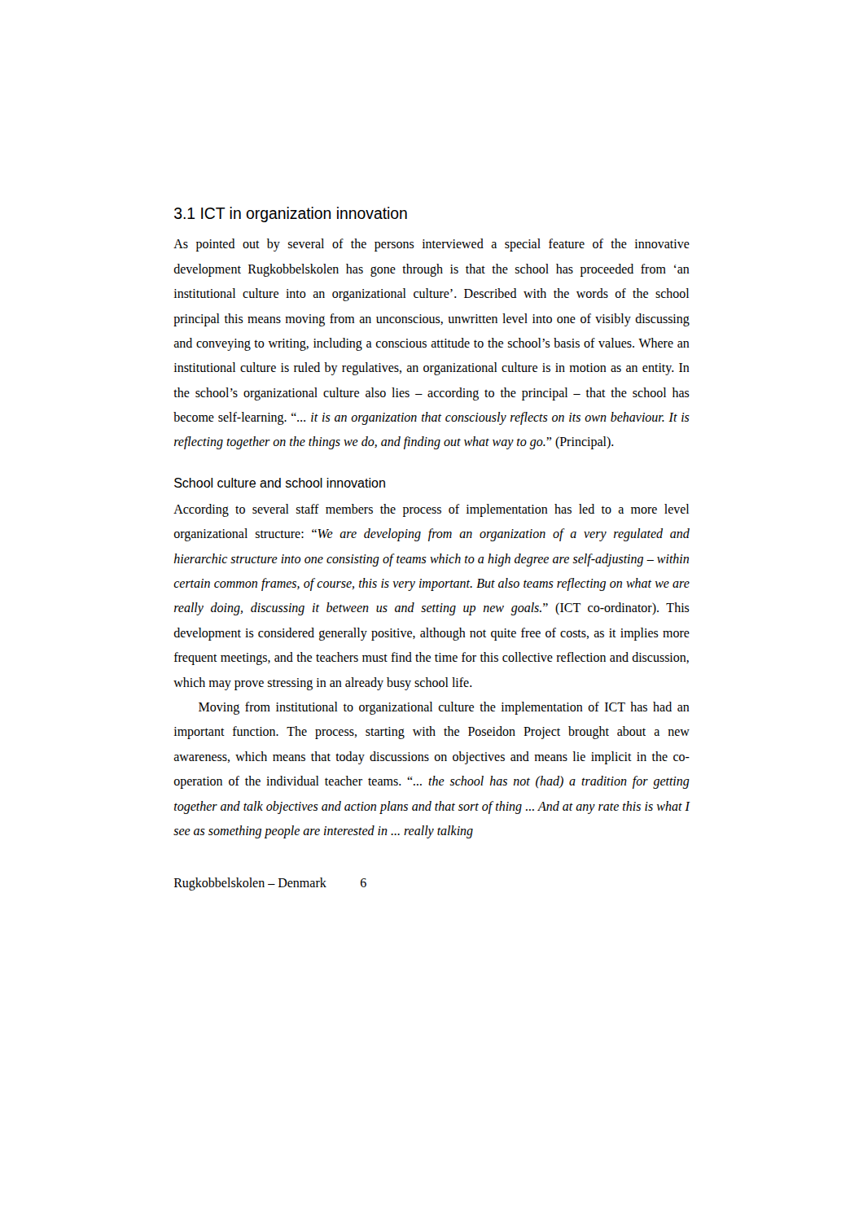3.1 ICT in organization innovation
As pointed out by several of the persons interviewed a special feature of the innovative development Rugkobbelskolen has gone through is that the school has proceeded from ‘an institutional culture into an organizational culture’. Described with the words of the school principal this means moving from an unconscious, unwritten level into one of visibly discussing and conveying to writing, including a conscious attitude to the school’s basis of values. Where an institutional culture is ruled by regulatives, an organizational culture is in motion as an entity. In the school’s organizational culture also lies – according to the principal – that the school has become self-learning. “... it is an organization that consciously reflects on its own behaviour. It is reflecting together on the things we do, and finding out what way to go.” (Principal).
School culture and school innovation
According to several staff members the process of implementation has led to a more level organizational structure: “We are developing from an organization of a very regulated and hierarchic structure into one consisting of teams which to a high degree are self-adjusting – within certain common frames, of course, this is very important. But also teams reflecting on what we are really doing, discussing it between us and setting up new goals.” (ICT co-ordinator). This development is considered generally positive, although not quite free of costs, as it implies more frequent meetings, and the teachers must find the time for this collective reflection and discussion, which may prove stressing in an already busy school life.
Moving from institutional to organizational culture the implementation of ICT has had an important function. The process, starting with the Poseidon Project brought about a new awareness, which means that today discussions on objectives and means lie implicit in the co-operation of the individual teacher teams. “... the school has not (had) a tradition for getting together and talk objectives and action plans and that sort of thing ... And at any rate this is what I see as something people are interested in ... really talking
Rugkobbelskolen – Denmark6